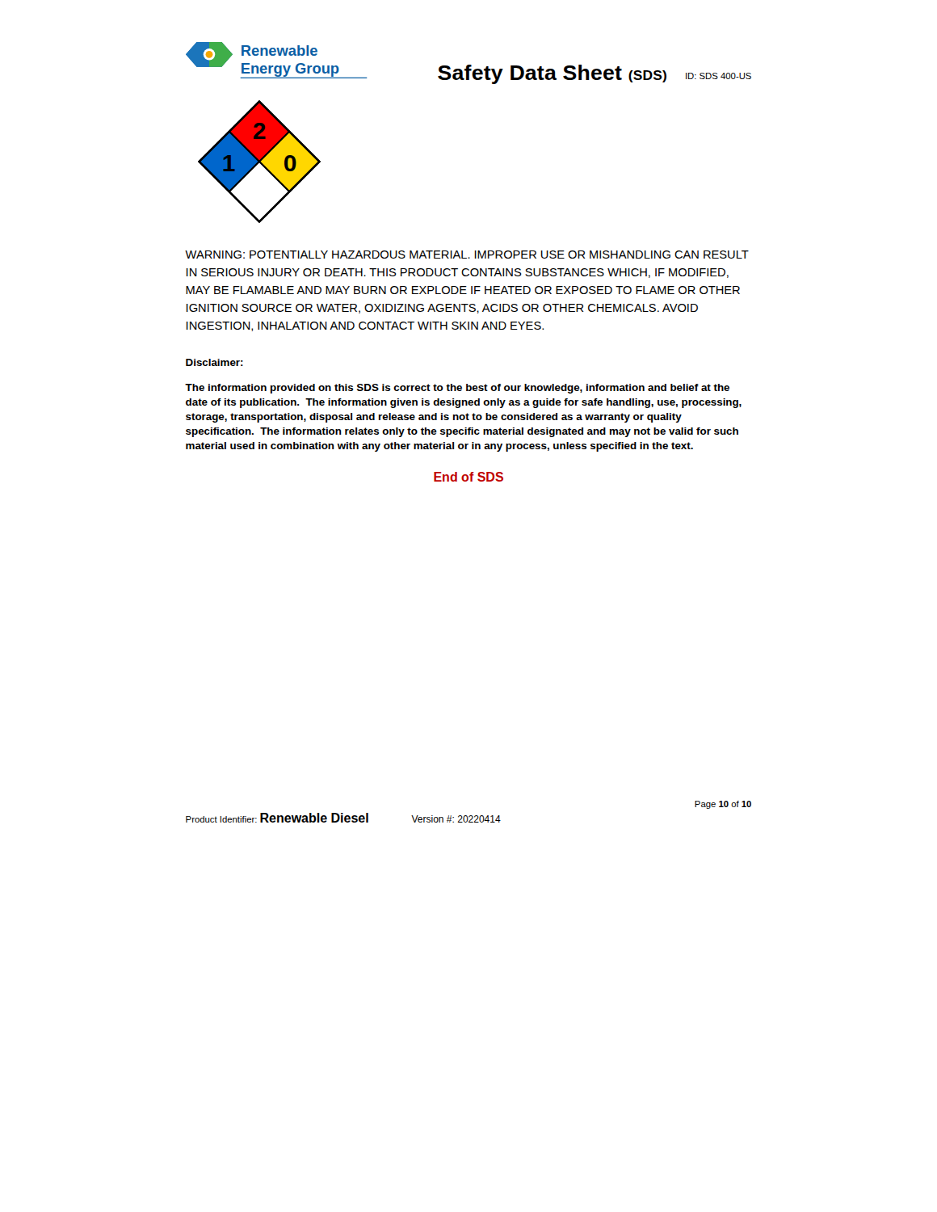Renewable Energy Group
Safety Data Sheet (SDS)
ID: SDS 400-US
2 1 0
WARNING: POTENTIALLY HAZARDOUS MATERIAL. IMPROPER USE OR MISHANDLING CAN RESULT IN SERIOUS INJURY OR DEATH. THIS PRODUCT CONTAINS SUBSTANCES WHICH, IF MODIFIED, MAY BE FLAMABLE AND MAY BURN OR EXPLODE IF HEATED OR EXPOSED TO FLAME OR OTHER IGNITION SOURCE OR WATER, OXIDIZING AGENTS, ACIDS OR OTHER CHEMICALS. AVOID INGESTION, INHALATION AND CONTACT WITH SKIN AND EYES.
Disclaimer:
The information provided on this SDS is correct to the best of our knowledge, information and belief at the date of its publication. The information given is designed only as a guide for safe handling, use, processing, storage, transportation, disposal and release and is not to be considered as a warranty or quality specification. The information relates only to the specific material designated and may not be valid for such material used in combination with any other material or in any process, unless specified in the text.
End of SDS
Page 10 of 10
Product Identifier: Renewable Diesel
Version #: 20220414